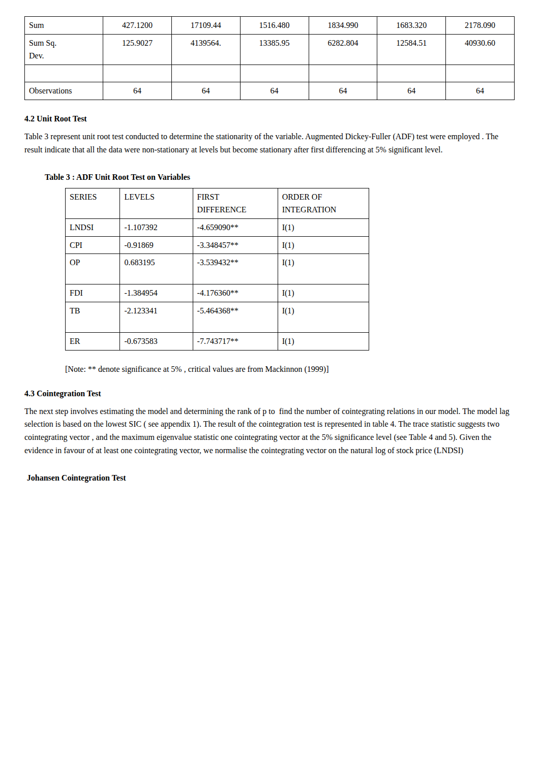| Sum | 427.1200 | 17109.44 | 1516.480 | 1834.990 | 1683.320 | 2178.090 |
| Sum Sq. Dev. | 125.9027 | 4139564. | 13385.95 | 6282.804 | 12584.51 | 40930.60 |
| Observations | 64 | 64 | 64 | 64 | 64 | 64 |
4.2 Unit Root Test
Table 3 represent unit root test conducted to determine the stationarity of the variable. Augmented Dickey-Fuller (ADF) test were employed . The result indicate that all the data were non-stationary at levels but become stationary after first differencing at 5% significant level.
Table 3 : ADF Unit Root Test on Variables
| SERIES | LEVELS | FIRST DIFFERENCE | ORDER OF INTEGRATION |
| LNDSI | -1.107392 | -4.659090** | I(1) |
| CPI | -0.91869 | -3.348457** | I(1) |
| OP | 0.683195 | -3.539432** | I(1) |
| FDI | -1.384954 | -4.176360** | I(1) |
| TB | -2.123341 | -5.464368** | I(1) |
| ER | -0.673583 | -7.743717** | I(1) |
[Note: ** denote significance at 5% , critical values are from Mackinnon (1999)]
4.3 Cointegration Test
The next step involves estimating the model and determining the rank of p to find the number of cointegrating relations in our model. The model lag selection is based on the lowest SIC ( see appendix 1). The result of the cointegration test is represented in table 4. The trace statistic suggests two cointegrating vector , and the maximum eigenvalue statistic one cointegrating vector at the 5% significance level (see Table 4 and 5). Given the evidence in favour of at least one cointegrating vector, we normalise the cointegrating vector on the natural log of stock price (LNDSI)
Johansen Cointegration Test